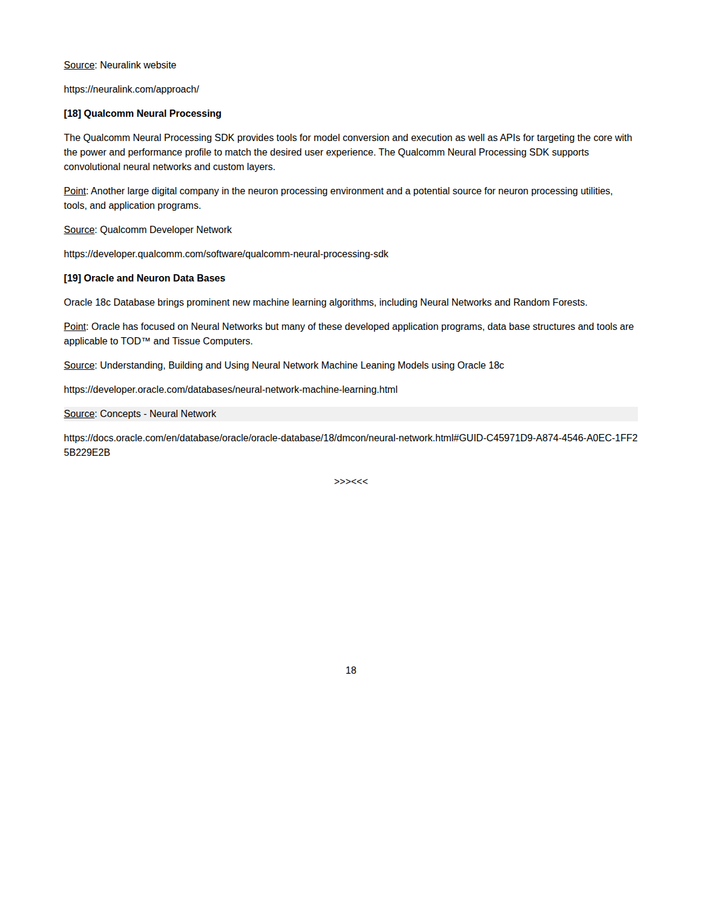Source: Neuralink website
https://neuralink.com/approach/
[18] Qualcomm Neural Processing
The Qualcomm Neural Processing SDK provides tools for model conversion and execution as well as APIs for targeting the core with the power and performance profile to match the desired user experience. The Qualcomm Neural Processing SDK supports convolutional neural networks and custom layers.
Point: Another large digital company in the neuron processing environment and a potential source for neuron processing utilities, tools, and application programs.
Source: Qualcomm Developer Network
https://developer.qualcomm.com/software/qualcomm-neural-processing-sdk
[19] Oracle and Neuron Data Bases
Oracle 18c Database brings prominent new machine learning algorithms, including Neural Networks and Random Forests.
Point: Oracle has focused on Neural Networks but many of these developed application programs, data base structures and tools are applicable to TOD™ and Tissue Computers.
Source: Understanding, Building and Using Neural Network Machine Leaning Models using Oracle 18c
https://developer.oracle.com/databases/neural-network-machine-learning.html
Source: Concepts - Neural Network
https://docs.oracle.com/en/database/oracle/oracle-database/18/dmcon/neural-network.html#GUID-C45971D9-A874-4546-A0EC-1FF25B229E2B
>>><<<
18